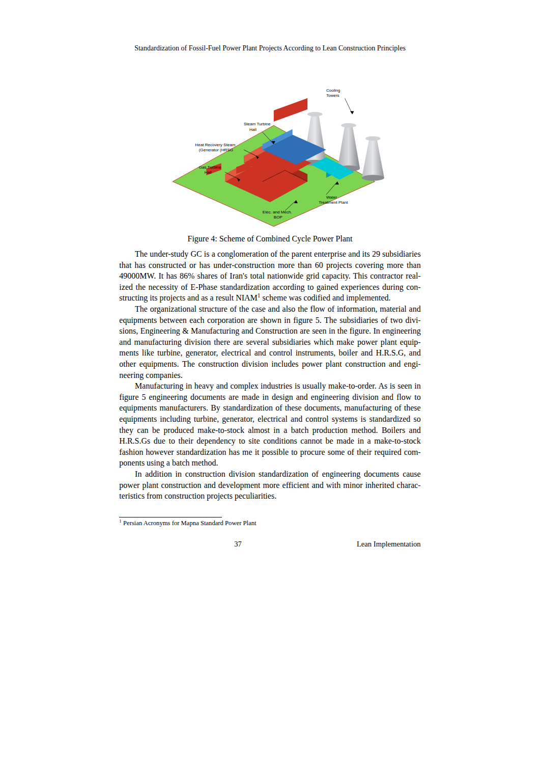Standardization of Fossil-Fuel Power Plant Projects According to Lean Construction Principles
Figure 4: Scheme of Combined Cycle Power Plant
The under-study GC is a conglomeration of the parent enterprise and its 29 subsidiaries that has constructed or has under-construction more than 60 projects covering more than 49000MW. It has 86% shares of Iran's total nationwide grid capacity. This contractor realized the necessity of E-Phase standardization according to gained experiences during constructing its projects and as a result NIAM1 scheme was codified and implemented.
The organizational structure of the case and also the flow of information, material and equipments between each corporation are shown in figure 5. The subsidiaries of two divisions, Engineering & Manufacturing and Construction are seen in the figure. In engineering and manufacturing division there are several subsidiaries which make power plant equipments like turbine, generator, electrical and control instruments, boiler and H.R.S.G, and other equipments. The construction division includes power plant construction and engineering companies.
Manufacturing in heavy and complex industries is usually make-to-order. As is seen in figure 5 engineering documents are made in design and engineering division and flow to equipments manufacturers. By standardization of these documents, manufacturing of these equipments including turbine, generator, electrical and control systems is standardized so they can be produced make-to-stock almost in a batch production method. Boilers and H.R.S.Gs due to their dependency to site conditions cannot be made in a make-to-stock fashion however standardization has me it possible to procure some of their required components using a batch method.
In addition in construction division standardization of engineering documents cause power plant construction and development more efficient and with minor inherited characteristics from construction projects peculiarities.
1 Persian Acronyms for Mapna Standard Power Plant
Lean Implementation
37